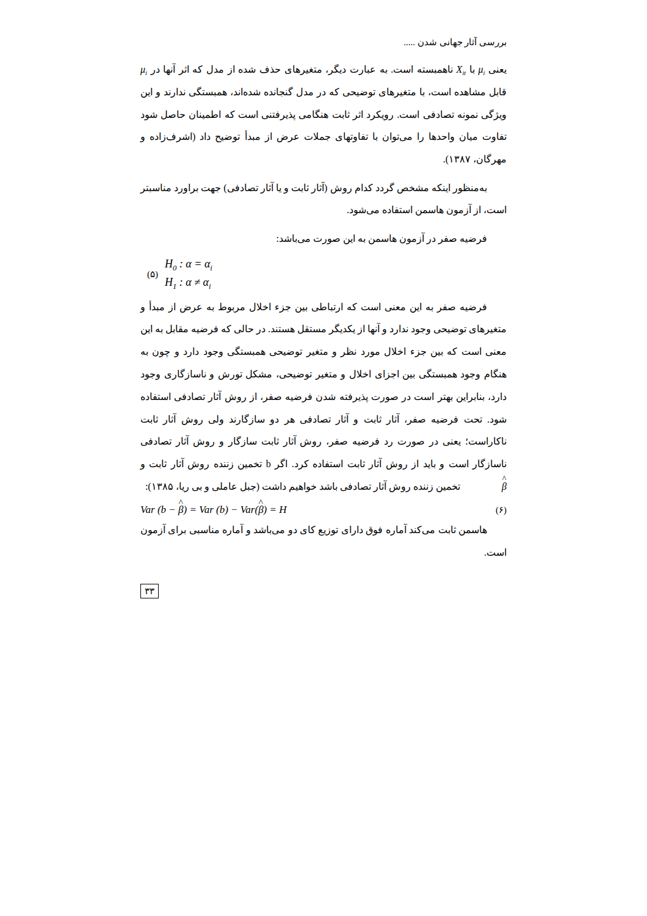بررسی آثار جهانی شدن .....
یعنی μi با Xit ناهمبسته است. به عبارت دیگر، متغیرهای حذف شده از مدل که اثر آنها در μi قابل مشاهده است، با متغیرهای توضیحی که در مدل گنجانده شده‌اند، همبستگی ندارند و این ویژگی نمونه تصادفی است. رویکرد اثر ثابت هنگامی پذیرفتنی است که اطمینان حاصل شود تفاوت میان واحدها را می‌توان با تفاوتهای جملات عرض از مبدأ توضیح داد (اشرف‌زاده و مهرگان، ۱۳۸۷).
به‌منظور اینکه مشخص گردد کدام روش (آثار ثابت و یا آثار تصادفی) جهت براورد مناسبتر است، از آزمون هاسمن استفاده می‌شود.
فرضیه صفر در آزمون هاسمن به این صورت می‌باشد:
(۵)
H0 : α = αi
H1 : α ≠ αi
فرضیه صفر به این معنی است که ارتباطی بین جزء اخلال مربوط به عرض از مبدأ و متغیرهای توضیحی وجود ندارد و آنها از یکدیگر مستقل هستند. در حالی که فرضیه مقابل به این معنی است که بین جزء اخلال مورد نظر و متغیر توضیحی همبستگی وجود دارد و چون به هنگام وجود همبستگی بین اجزای اخلال و متغیر توضیحی، مشکل تورش و ناسازگاری وجود دارد، بنابراین بهتر است در صورت پذیرفته شدن فرضیه صفر، از روش آثار تصادفی استفاده شود. تحت فرضیه صفر، آثار ثابت و آثار تصادفی هر دو سازگارند ولی روش آثار ثابت ناکاراست؛ یعنی در صورت رد فرضیه صفر، روش آثار ثابت سازگار و روش آثار تصادفی ناسازگار است و باید از روش آثار ثابت استفاده کرد. اگر b تخمین زننده روش آثار ثابت و β تخمین زننده روش آثار تصادفی باشد خواهیم داشت (جبل عاملی و بی ریا، ۱۳۸۵):
Var (b − β) = Var (b) − Var(β) = H
(۶)
هاسمن ثابت می‌کند آماره فوق دارای توزیع کای دو می‌باشد و آماره مناسبی برای آزمون است.
۳۳